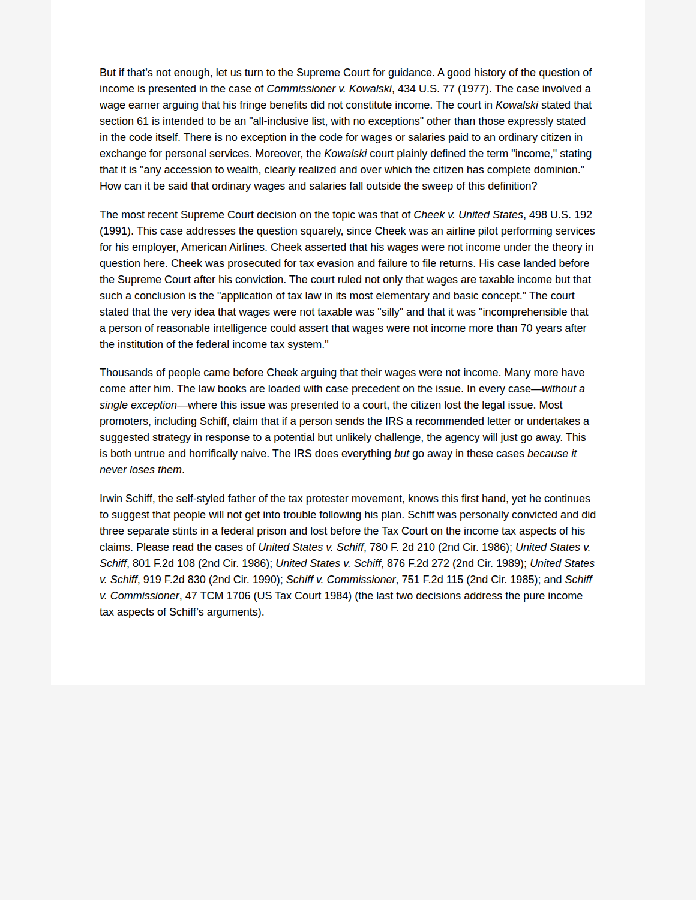But if that’s not enough, let us turn to the Supreme Court for guidance. A good history of the question of income is presented in the case of Commissioner v. Kowalski, 434 U.S. 77 (1977). The case involved a wage earner arguing that his fringe benefits did not constitute income. The court in Kowalski stated that section 61 is intended to be an "all-inclusive list, with no exceptions" other than those expressly stated in the code itself. There is no exception in the code for wages or salaries paid to an ordinary citizen in exchange for personal services. Moreover, the Kowalski court plainly defined the term "income," stating that it is "any accession to wealth, clearly realized and over which the citizen has complete dominion." How can it be said that ordinary wages and salaries fall outside the sweep of this definition?
The most recent Supreme Court decision on the topic was that of Cheek v. United States, 498 U.S. 192 (1991). This case addresses the question squarely, since Cheek was an airline pilot performing services for his employer, American Airlines. Cheek asserted that his wages were not income under the theory in question here. Cheek was prosecuted for tax evasion and failure to file returns. His case landed before the Supreme Court after his conviction. The court ruled not only that wages are taxable income but that such a conclusion is the "application of tax law in its most elementary and basic concept." The court stated that the very idea that wages were not taxable was "silly" and that it was "incomprehensible that a person of reasonable intelligence could assert that wages were not income more than 70 years after the institution of the federal income tax system."
Thousands of people came before Cheek arguing that their wages were not income. Many more have come after him. The law books are loaded with case precedent on the issue. In every case—without a single exception—where this issue was presented to a court, the citizen lost the legal issue. Most promoters, including Schiff, claim that if a person sends the IRS a recommended letter or undertakes a suggested strategy in response to a potential but unlikely challenge, the agency will just go away. This is both untrue and horrifically naive. The IRS does everything but go away in these cases because it never loses them.
Irwin Schiff, the self-styled father of the tax protester movement, knows this first hand, yet he continues to suggest that people will not get into trouble following his plan. Schiff was personally convicted and did three separate stints in a federal prison and lost before the Tax Court on the income tax aspects of his claims. Please read the cases of United States v. Schiff, 780 F. 2d 210 (2nd Cir. 1986); United States v. Schiff, 801 F.2d 108 (2nd Cir. 1986); United States v. Schiff, 876 F.2d 272 (2nd Cir. 1989); United States v. Schiff, 919 F.2d 830 (2nd Cir. 1990); Schiff v. Commissioner, 751 F.2d 115 (2nd Cir. 1985); and Schiff v. Commissioner, 47 TCM 1706 (US Tax Court 1984) (the last two decisions address the pure income tax aspects of Schiff’s arguments).